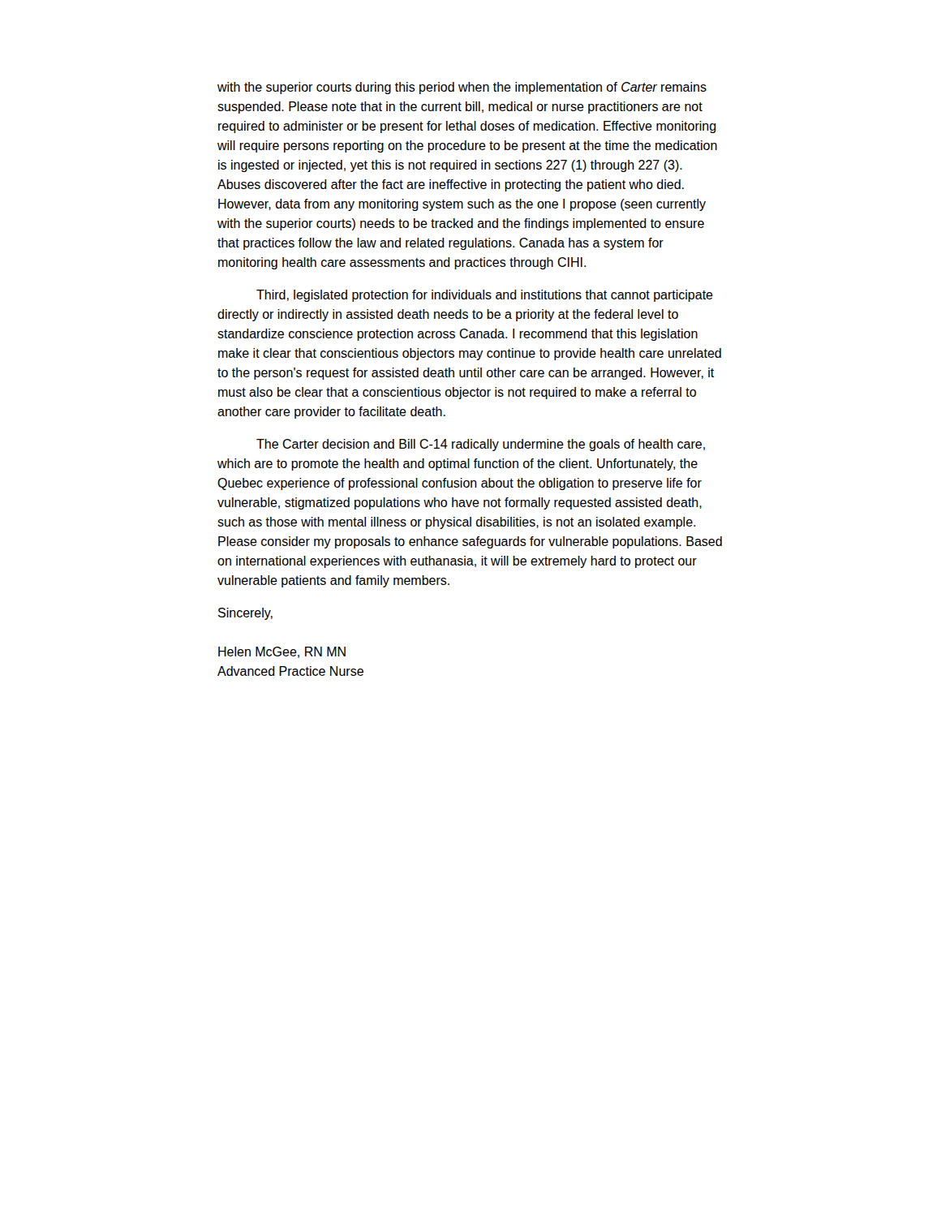with the superior courts during this period when the implementation of Carter remains suspended. Please note that in the current bill, medical or nurse practitioners are not required to administer or be present for lethal doses of medication. Effective monitoring will require persons reporting on the procedure to be present at the time the medication is ingested or injected, yet this is not required in sections 227 (1) through 227 (3). Abuses discovered after the fact are ineffective in protecting the patient who died. However, data from any monitoring system such as the one I propose (seen currently with the superior courts) needs to be tracked and the findings implemented to ensure that practices follow the law and related regulations. Canada has a system for monitoring health care assessments and practices through CIHI.
Third, legislated protection for individuals and institutions that cannot participate directly or indirectly in assisted death needs to be a priority at the federal level to standardize conscience protection across Canada. I recommend that this legislation make it clear that conscientious objectors may continue to provide health care unrelated to the person's request for assisted death until other care can be arranged. However, it must also be clear that a conscientious objector is not required to make a referral to another care provider to facilitate death.
The Carter decision and Bill C-14 radically undermine the goals of health care, which are to promote the health and optimal function of the client. Unfortunately, the Quebec experience of professional confusion about the obligation to preserve life for vulnerable, stigmatized populations who have not formally requested assisted death, such as those with mental illness or physical disabilities, is not an isolated example. Please consider my proposals to enhance safeguards for vulnerable populations. Based on international experiences with euthanasia, it will be extremely hard to protect our vulnerable patients and family members.
Sincerely,
Helen McGee, RN MN
Advanced Practice Nurse